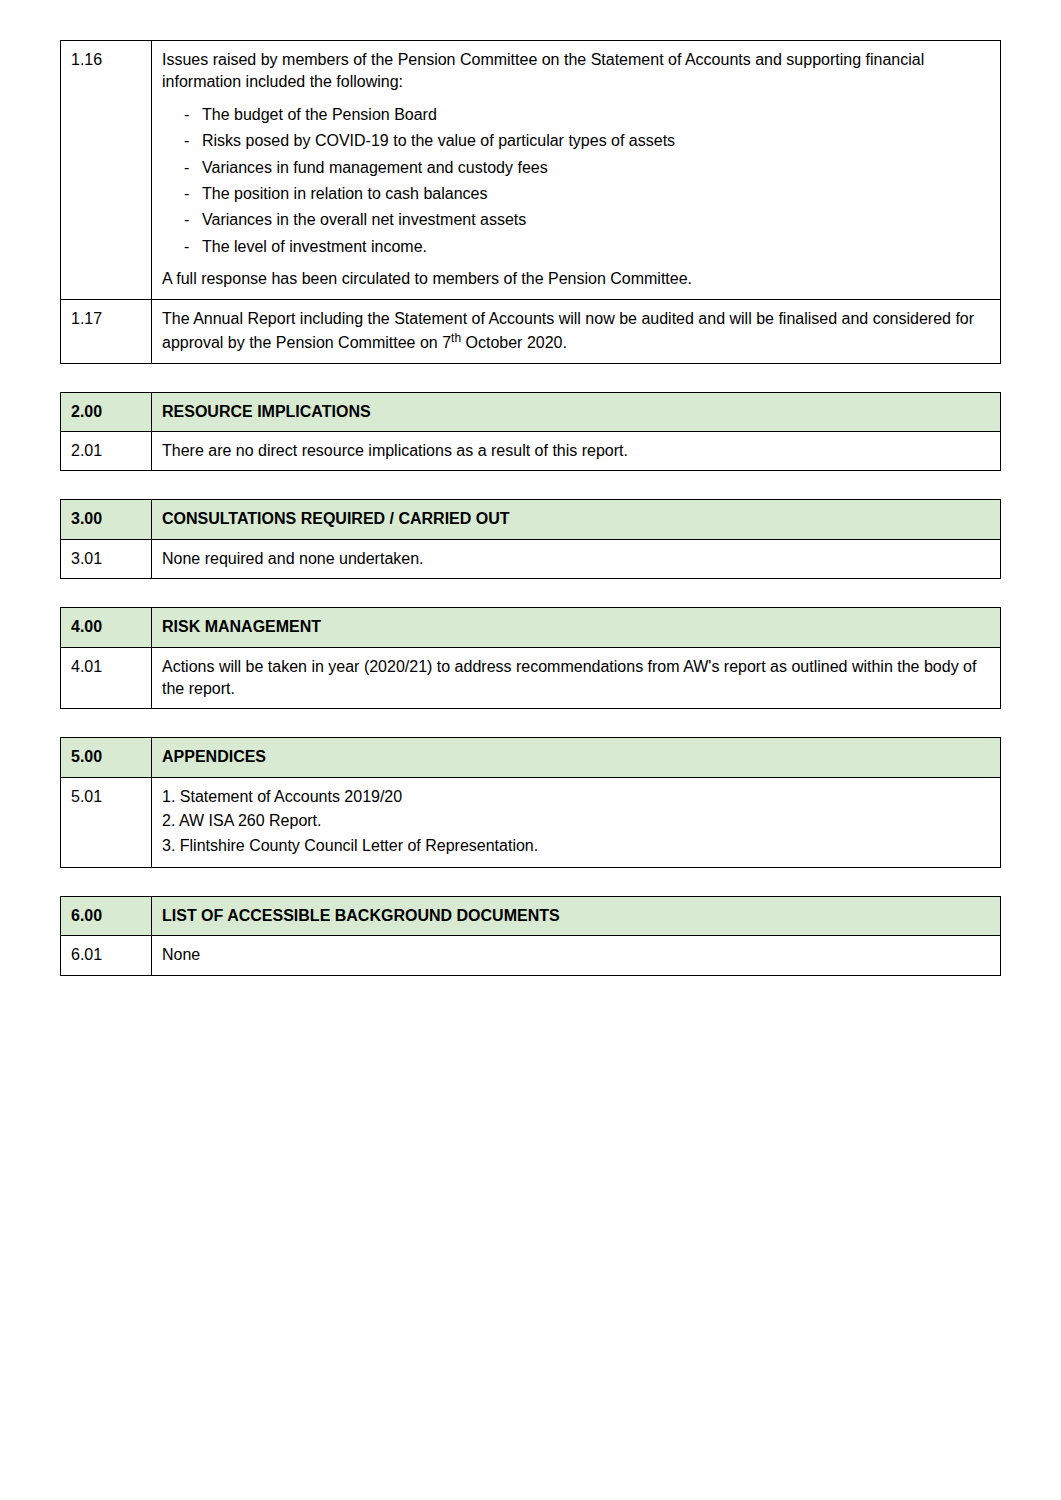| 1.16 | Issues raised by members of the Pension Committee on the Statement of Accounts and supporting financial information included the following: The budget of the Pension Board Risks posed by COVID-19 to the value of particular types of assets Variances in fund management and custody fees The position in relation to cash balances Variances in the overall net investment assets The level of investment income. A full response has been circulated to members of the Pension Committee. |
| 1.17 | The Annual Report including the Statement of Accounts will now be audited and will be finalised and considered for approval by the Pension Committee on 7 th October 2020. |
| 2.00 | RESOURCE IMPLICATIONS |
| 2.01 | There are no direct resource implications as a result of this report. |
| 3.00 | CONSULTATIONS REQUIRED / CARRIED OUT |
| 3.01 | None required and none undertaken. |
| 4.00 | RISK MANAGEMENT |
| 4.01 | Actions will be taken in year (2020/21) to address recommendations from AW's report as outlined within the body of the report. |
| 5.00 | APPENDICES |
| 5.01 | 1. Statement of Accounts 2019/20 2. AW ISA 260 Report. 3. Flintshire County Council Letter of Representation. |
| 6.00 | LIST OF ACCESSIBLE BACKGROUND DOCUMENTS |
| 6.01 | None |